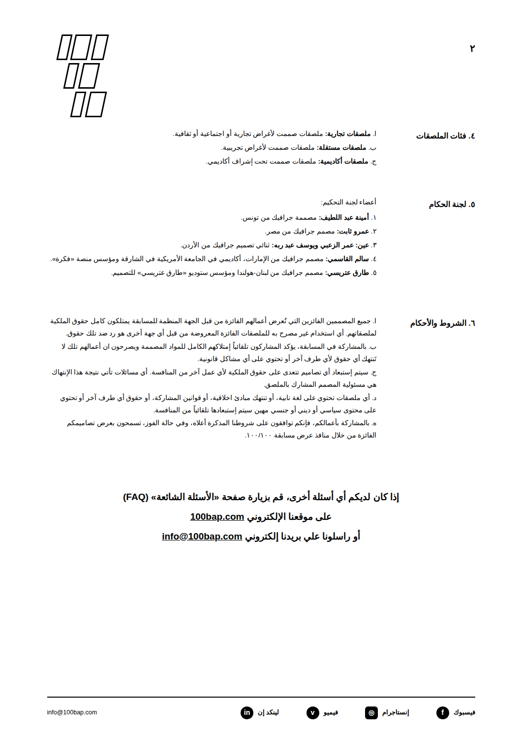٢
٤. فئات الملصقات
ا. ملصقات تجارية: ملصقات صممت لأغراض تجارية أو اجتماعية أو ثقافية.
ب. ملصقات مستقلة: ملصقات صممت لأغراض تجريبية.
ج. ملصقات أكاديمية: ملصقات صممت تحت إشراف أكاديمي.
٥. لجنة الحكام
أعضاء لجنة التحكيم:
١. أمينة عبد اللطيف: مصممة جرافيك من تونس.
٢. عمرو ثابت: مصمم جرافيك من مصر.
٣. عين: عمر الزعبي ويوسف عبد ربه: ثنائي تصميم جرافيك من الأردن.
٤. سالم القاسمي: مصمم جرافيك من الإمارات، أكاديمي في الجامعة الأمريكية في الشارقة ومؤسس منصة «فكرة».
٥. طارق عتريسي: مصمم جرافيك من لبنان-هولندا ومؤسس ستوديو «طارق عتريسي» للتصميم.
٦. الشروط والأحكام
ا. جميع المصممين الفائزين التي تُعرض أعمالهم الفائزة من قبل الجهة المنظمة للمسابقة يمتلكون كامل حقوق الملكية لملصقاتهم. أي استخدام غير مصرح به للملصقات الفائزة المعروضة من قبل أي جهة أخرى هو رد ضد تلك حقوق.
ب. بالمشاركة في المسابقة، يؤكد المشاركون تلقائياً إمتلاكهم الكامل للمواد المصممة ويصرحون ان أعمالهم تلك لا تَنتهك أي حقوق لأي طرف آخر أو تحتوي على أي مشاكل قانونية.
ج. سيتم إستبعاد أي تصاميم تتعدى على حقوق الملكية لأي عمل آخر من المنافسة. أي مسائلات تأتي نتيجة هذا الإنتهاك هي مسئولية المصمم المشارك بالملصق.
د. أي ملصقات تحتوي على لغة نابية، أو تنتهك مبادئ اخلاقية، أو قوانين المشاركة، أو حقوق أي طرف آخر أو تحتوي على محتوى سياسي أو ديني أو جنسي مهين سيتم إستبعادها تلقائياً من المنافسة.
ه. بالمشاركة بأعمالكم، فإنكم توافقون على شروطنا المذكرة أعلاه، وفي حالة الفوز، تسمحون بعرض تصاميمكم الفائزة من خلال منافذ عرض مسابقة ١٠٠/١٠٠.
إذا كان لديكم أي أسئلة أخرى، قم بزيارة صفحة «الأسئلة الشائعة» (FAQ)
على موقعنا الإلكتروني 100bap.com
أو راسلونا علي بريدنا إلكتروني info@100bap.com
فيسبوك f
إنستاجرام ◎
فيميو v
لينكد إن in
info@100bap.com